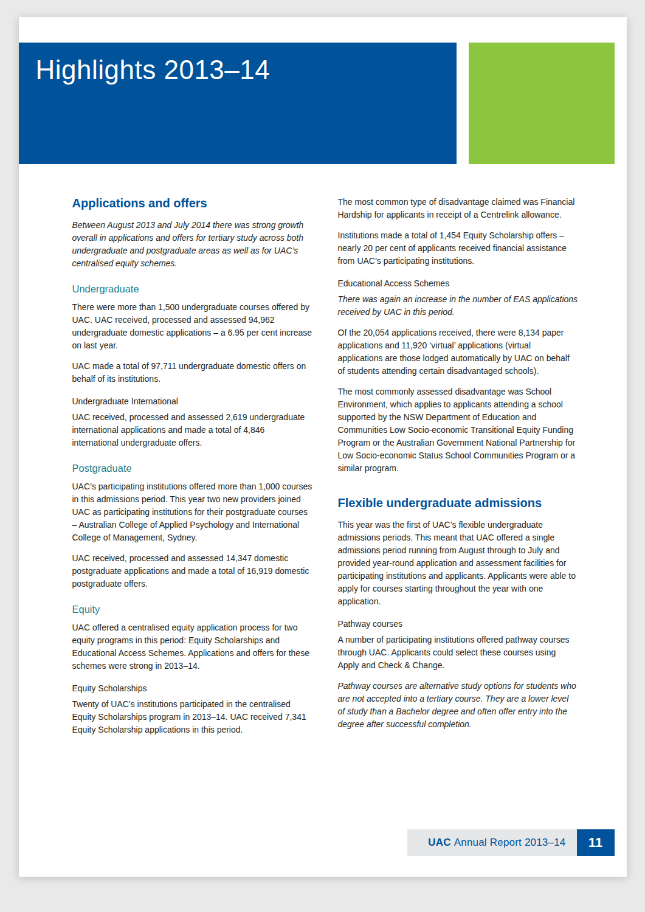Highlights 2013–14
Applications and offers
Between August 2013 and July 2014 there was strong growth overall in applications and offers for tertiary study across both undergraduate and postgraduate areas as well as for UAC’s centralised equity schemes.
Undergraduate
There were more than 1,500 undergraduate courses offered by UAC. UAC received, processed and assessed 94,962 undergraduate domestic applications – a 6.95 per cent increase on last year.
UAC made a total of 97,711 undergraduate domestic offers on behalf of its institutions.
Undergraduate International
UAC received, processed and assessed 2,619 undergraduate international applications and made a total of 4,846 international undergraduate offers.
Postgraduate
UAC’s participating institutions offered more than 1,000 courses in this admissions period. This year two new providers joined UAC as participating institutions for their postgraduate courses – Australian College of Applied Psychology and International College of Management, Sydney.
UAC received, processed and assessed 14,347 domestic postgraduate applications and made a total of 16,919 domestic postgraduate offers.
Equity
UAC offered a centralised equity application process for two equity programs in this period: Equity Scholarships and Educational Access Schemes. Applications and offers for these schemes were strong in 2013–14.
Equity Scholarships
Twenty of UAC’s institutions participated in the centralised Equity Scholarships program in 2013–14. UAC received 7,341 Equity Scholarship applications in this period.
The most common type of disadvantage claimed was Financial Hardship for applicants in receipt of a Centrelink allowance.
Institutions made a total of 1,454 Equity Scholarship offers – nearly 20 per cent of applicants received financial assistance from UAC’s participating institutions.
Educational Access Schemes
There was again an increase in the number of EAS applications received by UAC in this period.
Of the 20,054 applications received, there were 8,134 paper applications and 11,920 ‘virtual’ applications (virtual applications are those lodged automatically by UAC on behalf of students attending certain disadvantaged schools).
The most commonly assessed disadvantage was School Environment, which applies to applicants attending a school supported by the NSW Department of Education and Communities Low Socio-economic Transitional Equity Funding Program or the Australian Government National Partnership for Low Socio-economic Status School Communities Program or a similar program.
Flexible undergraduate admissions
This year was the first of UAC’s flexible undergraduate admissions periods. This meant that UAC offered a single admissions period running from August through to July and provided year-round application and assessment facilities for participating institutions and applicants. Applicants were able to apply for courses starting throughout the year with one application.
Pathway courses
A number of participating institutions offered pathway courses through UAC. Applicants could select these courses using Apply and Check & Change.
Pathway courses are alternative study options for students who are not accepted into a tertiary course. They are a lower level of study than a Bachelor degree and often offer entry into the degree after successful completion.
UAC Annual Report 2013–14
11